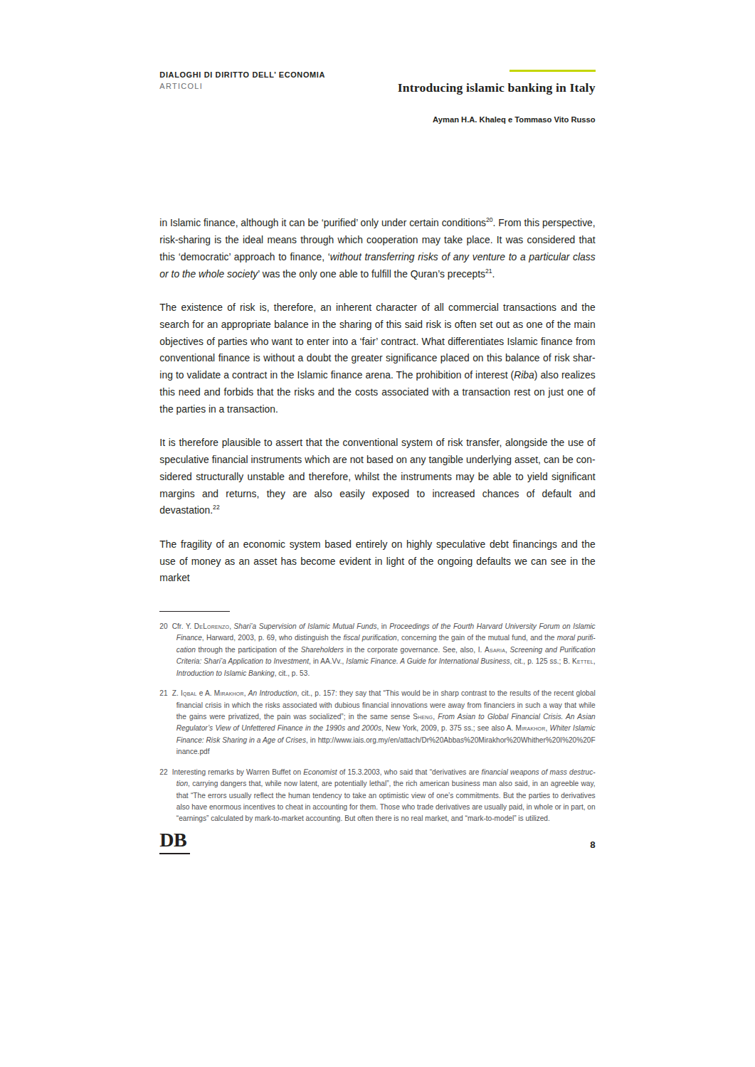Dialoghi di diritto dell’ economia
Articoli
Introducing islamic banking in Italy
Ayman H.A. Khaleq e Tommaso Vito Russo
in Islamic finance, although it can be ‘purified’ only under certain conditions20. From this perspective, risk-sharing is the ideal means through which cooperation may take place. It was considered that this ‘democratic’ approach to finance, ‘without transferring risks of any venture to a particular class or to the whole society’ was the only one able to fulfill the Quran’s precepts21.
The existence of risk is, therefore, an inherent character of all commercial transactions and the search for an appropriate balance in the sharing of this said risk is often set out as one of the main objectives of parties who want to enter into a ‘fair’ contract. What differentiates Islamic finance from conventional finance is without a doubt the greater significance placed on this balance of risk sharing to validate a contract in the Islamic finance arena. The prohibition of interest (Riba) also realizes this need and forbids that the risks and the costs associated with a transaction rest on just one of the parties in a transaction.
It is therefore plausible to assert that the conventional system of risk transfer, alongside the use of speculative financial instruments which are not based on any tangible underlying asset, can be considered structurally unstable and therefore, whilst the instruments may be able to yield significant margins and returns, they are also easily exposed to increased chances of default and devastation.22
The fragility of an economic system based entirely on highly speculative debt financings and the use of money as an asset has become evident in light of the ongoing defaults we can see in the market
20 Cfr. Y. DeLorenzo, Shari’a Supervision of Islamic Mutual Funds, in Proceedings of the Fourth Harvard University Forum on Islamic Finance, Harward, 2003, p. 69, who distinguish the fiscal purification, concerning the gain of the mutual fund, and the moral purification through the participation of the Shareholders in the corporate governance. See, also, I. Asaria, Screening and Purification Criteria: Shari’a Application to Investment, in AA.Vv., Islamic Finance. A Guide for International Business, cit., p. 125 ss.; B. Kettel, Introduction to Islamic Banking, cit., p. 53.
21 Z. Iqbal e A. Mirakhor, An Introduction, cit., p. 157: they say that “This would be in sharp contrast to the results of the recent global financial crisis in which the risks associated with dubious financial innovations were away from financiers in such a way that while the gains were privatized, the pain was socialized”; in the same sense Sheng, From Asian to Global Financial Crisis. An Asian Regulator’s View of Unfettered Finance in the 1990s and 2000s, New York, 2009, p. 375 ss.; see also A. Mirakhor, Whiter Islamic Finance: Risk Sharing in a Age of Crises, in http://www.iais.org.my/en/attach/Dr%20Abbas%20Mirakhor%20Whither%20I%20%20Finance.pdf
22 Interesting remarks by Warren Buffet on Economist of 15.3.2003, who said that “derivatives are financial weapons of mass destruction, carrying dangers that, while now latent, are potentially lethal”, the rich american business man also said, in an agreeble way, that “The errors usually reflect the human tendency to take an optimistic view of one’s commitments. But the parties to derivatives also have enormous incentives to cheat in accounting for them. Those who trade derivatives are usually paid, in whole or in part, on “earnings” calculated by mark-to-market accounting. But often there is no real market, and “mark-to-model” is utilized.
DB
8